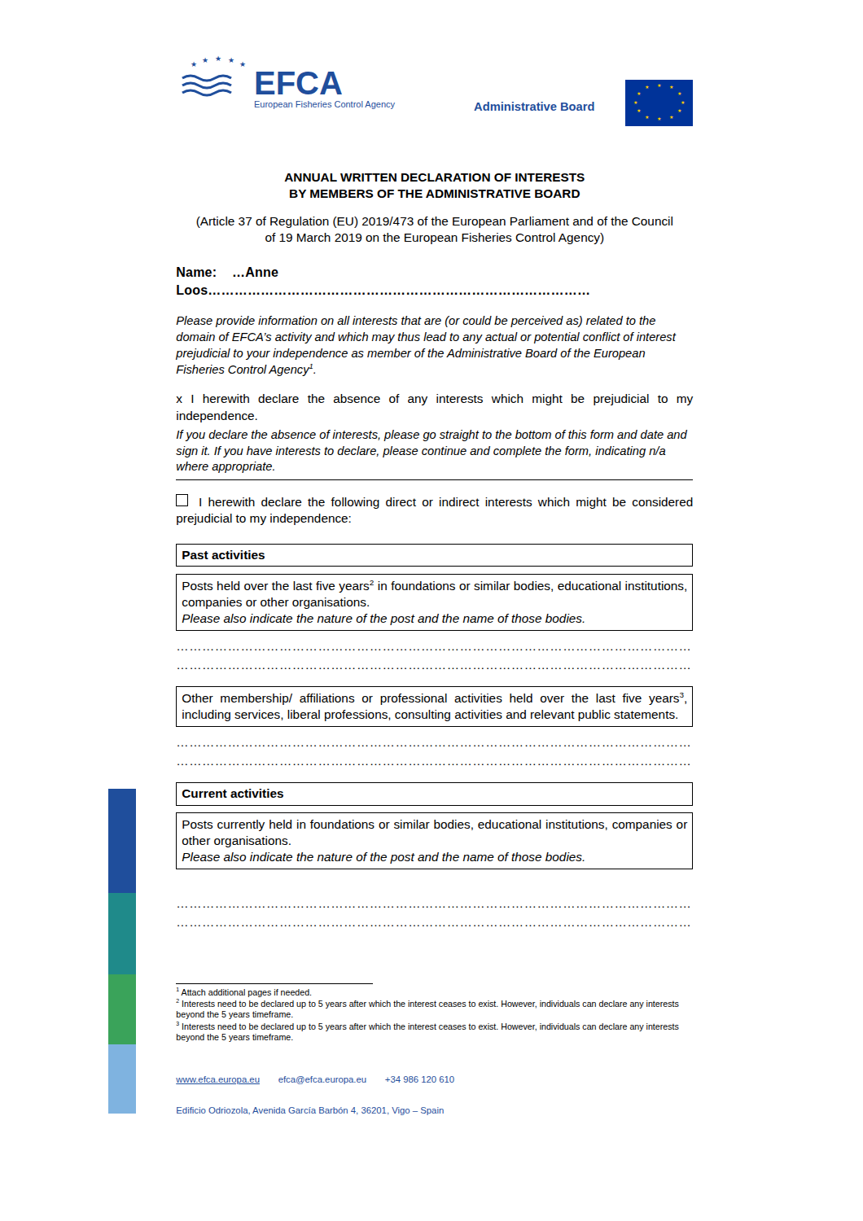★ ★ ★ ★ ★ EFCA European Fisheries Control Agency
Administrative Board
★ ★ ★ ★ ★ ★ ★ ★ ★ ★ ★ ★
Annual written declaration of interests
by members of the Administrative Board
(Article 37 of Regulation (EU) 2019/473 of the European Parliament and of the Council of 19 March 2019 on the European Fisheries Control Agency)
Name: …Anne Loos……………………………………………………………………………
Please provide information on all interests that are (or could be perceived as) related to the domain of EFCA’s activity and which may thus lead to any actual or potential conflict of interest prejudicial to your independence as member of the Administrative Board of the European Fisheries Control Agency1.
x I herewith declare the absence of any interests which might be prejudicial to my independence.
If you declare the absence of interests, please go straight to the bottom of this form and date and sign it. If you have interests to declare, please continue and complete the form, indicating n/a where appropriate.
I herewith declare the following direct or indirect interests which might be considered prejudicial to my independence:
Past activities
Posts held over the last five years2 in foundations or similar bodies, educational institutions, companies or other organisations.
Please also indicate the nature of the post and the name of those bodies.
……………………………………………………………………………………………………………………
……………………………………………………………………………………………………………………
Other membership/ affiliations or professional activities held over the last five years3, including services, liberal professions, consulting activities and relevant public statements.
……………………………………………………………………………………………………………………
……………………………………………………………………………………………………………………
Current activities
Posts currently held in foundations or similar bodies, educational institutions, companies or other organisations.
Please also indicate the nature of the post and the name of those bodies.
……………………………………………………………………………………………………………………
…………………………………………………………………………………………………………………
1 Attach additional pages if needed.
2 Interests need to be declared up to 5 years after which the interest ceases to exist. However, individuals can declare any interests beyond the 5 years timeframe.
3 Interests need to be declared up to 5 years after which the interest ceases to exist. However, individuals can declare any interests beyond the 5 years timeframe.
www.efca.europa.eu efca@efca.europa.eu +34 986 120 610 Edificio Odriozola, Avenida García Barbón 4, 36201, Vigo – Spain